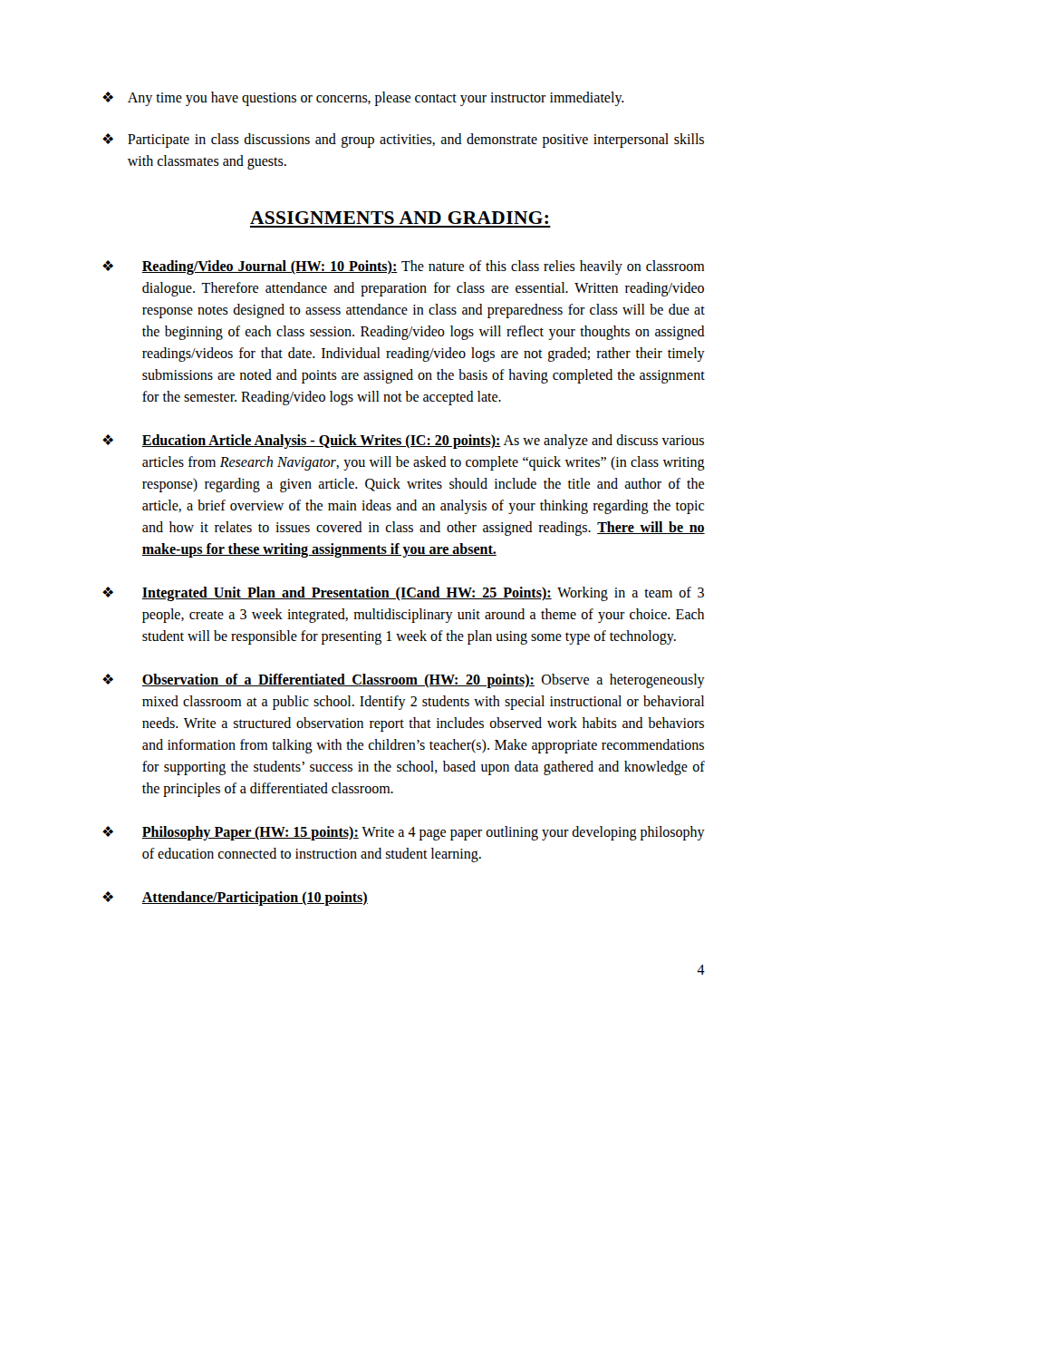Any time you have questions or concerns, please contact your instructor immediately.
Participate in class discussions and group activities, and demonstrate positive interpersonal skills with classmates and guests.
ASSIGNMENTS AND GRADING:
Reading/Video Journal (HW: 10 Points): The nature of this class relies heavily on classroom dialogue. Therefore attendance and preparation for class are essential. Written reading/video response notes designed to assess attendance in class and preparedness for class will be due at the beginning of each class session. Reading/video logs will reflect your thoughts on assigned readings/videos for that date. Individual reading/video logs are not graded; rather their timely submissions are noted and points are assigned on the basis of having completed the assignment for the semester. Reading/video logs will not be accepted late.
Education Article Analysis - Quick Writes (IC: 20 points): As we analyze and discuss various articles from Research Navigator, you will be asked to complete “quick writes” (in class writing response) regarding a given article. Quick writes should include the title and author of the article, a brief overview of the main ideas and an analysis of your thinking regarding the topic and how it relates to issues covered in class and other assigned readings. There will be no make-ups for these writing assignments if you are absent.
Integrated Unit Plan and Presentation (ICand HW: 25 Points): Working in a team of 3 people, create a 3 week integrated, multidisciplinary unit around a theme of your choice. Each student will be responsible for presenting 1 week of the plan using some type of technology.
Observation of a Differentiated Classroom (HW: 20 points): Observe a heterogeneously mixed classroom at a public school. Identify 2 students with special instructional or behavioral needs. Write a structured observation report that includes observed work habits and behaviors and information from talking with the children’s teacher(s). Make appropriate recommendations for supporting the students’ success in the school, based upon data gathered and knowledge of the principles of a differentiated classroom.
Philosophy Paper (HW: 15 points): Write a 4 page paper outlining your developing philosophy of education connected to instruction and student learning.
Attendance/Participation (10 points)
4